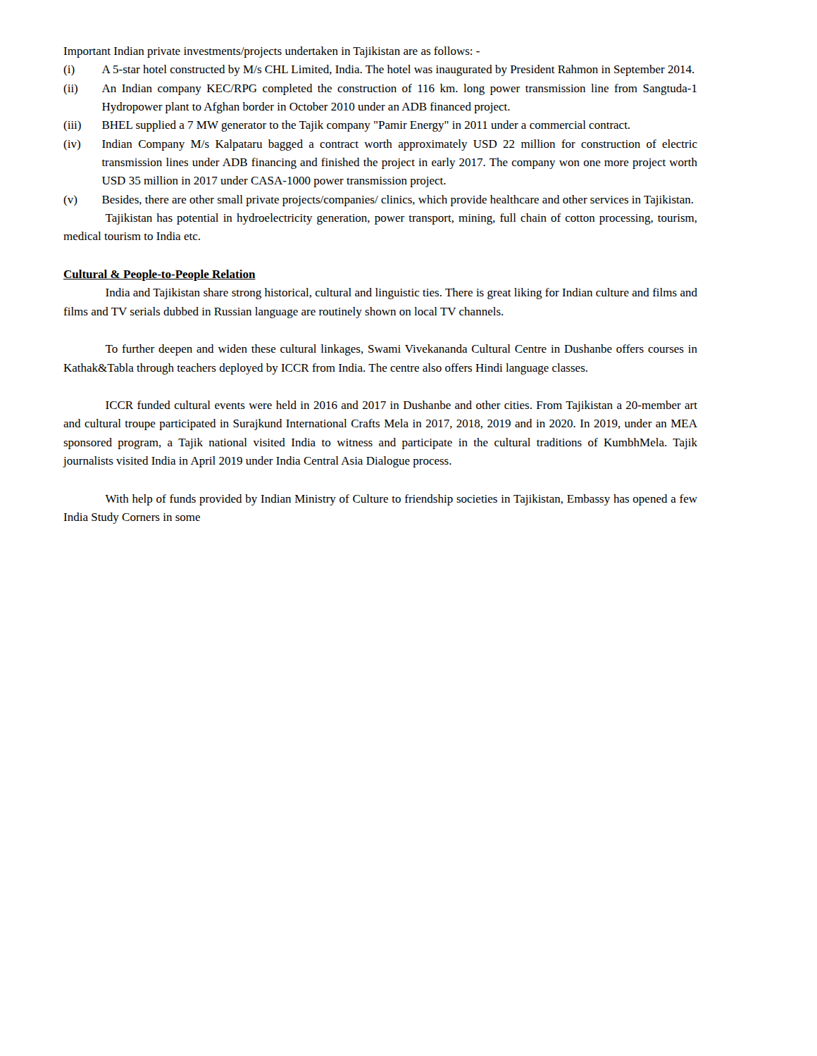Important Indian private investments/projects undertaken in Tajikistan are as follows: -
(i) A 5-star hotel constructed by M/s CHL Limited, India. The hotel was inaugurated by President Rahmon in September 2014.
(ii) An Indian company KEC/RPG completed the construction of 116 km. long power transmission line from Sangtuda-1 Hydropower plant to Afghan border in October 2010 under an ADB financed project.
(iii) BHEL supplied a 7 MW generator to the Tajik company "Pamir Energy" in 2011 under a commercial contract.
(iv) Indian Company M/s Kalpataru bagged a contract worth approximately USD 22 million for construction of electric transmission lines under ADB financing and finished the project in early 2017. The company won one more project worth USD 35 million in 2017 under CASA-1000 power transmission project.
(v) Besides, there are other small private projects/companies/ clinics, which provide healthcare and other services in Tajikistan.
Tajikistan has potential in hydroelectricity generation, power transport, mining, full chain of cotton processing, tourism, medical tourism to India etc.
Cultural & People-to-People Relation
India and Tajikistan share strong historical, cultural and linguistic ties. There is great liking for Indian culture and films and films and TV serials dubbed in Russian language are routinely shown on local TV channels.
To further deepen and widen these cultural linkages, Swami Vivekananda Cultural Centre in Dushanbe offers courses in Kathak&Tabla through teachers deployed by ICCR from India. The centre also offers Hindi language classes.
ICCR funded cultural events were held in 2016 and 2017 in Dushanbe and other cities. From Tajikistan a 20-member art and cultural troupe participated in Surajkund International Crafts Mela in 2017, 2018, 2019 and in 2020. In 2019, under an MEA sponsored program, a Tajik national visited India to witness and participate in the cultural traditions of KumbhMela. Tajik journalists visited India in April 2019 under India Central Asia Dialogue process.
With help of funds provided by Indian Ministry of Culture to friendship societies in Tajikistan, Embassy has opened a few India Study Corners in some